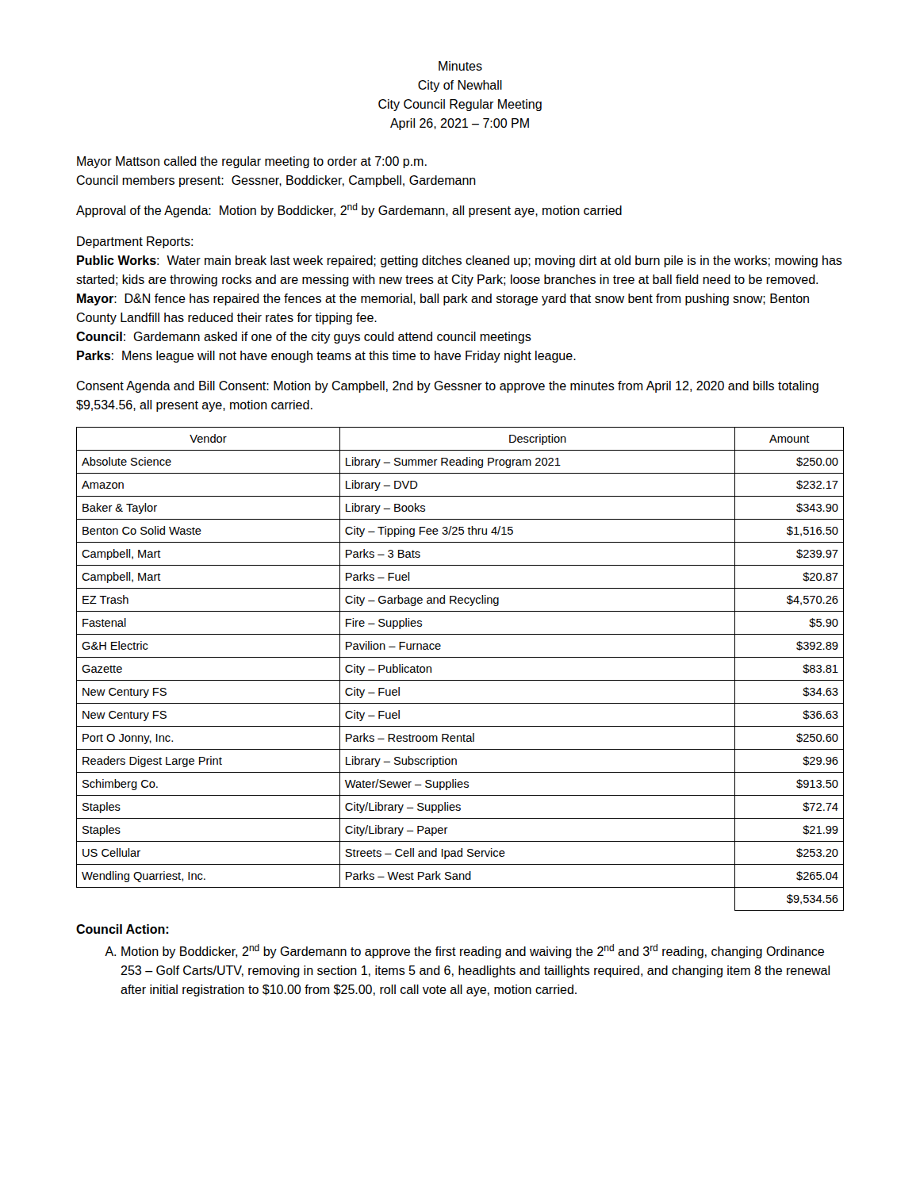Minutes
City of Newhall
City Council Regular Meeting
April 26, 2021 – 7:00 PM
Mayor Mattson called the regular meeting to order at 7:00 p.m.
Council members present: Gessner, Boddicker, Campbell, Gardemann
Approval of the Agenda: Motion by Boddicker, 2nd by Gardemann, all present aye, motion carried
Department Reports:
Public Works: Water main break last week repaired; getting ditches cleaned up; moving dirt at old burn pile is in the works; mowing has started; kids are throwing rocks and are messing with new trees at City Park; loose branches in tree at ball field need to be removed.
Mayor: D&N fence has repaired the fences at the memorial, ball park and storage yard that snow bent from pushing snow; Benton County Landfill has reduced their rates for tipping fee.
Council: Gardemann asked if one of the city guys could attend council meetings
Parks: Mens league will not have enough teams at this time to have Friday night league.
Consent Agenda and Bill Consent: Motion by Campbell, 2nd by Gessner to approve the minutes from April 12, 2020 and bills totaling $9,534.56, all present aye, motion carried.
| Vendor | Description | Amount |
| --- | --- | --- |
| Absolute Science | Library – Summer Reading Program 2021 | $250.00 |
| Amazon | Library – DVD | $232.17 |
| Baker & Taylor | Library – Books | $343.90 |
| Benton Co Solid Waste | City – Tipping Fee 3/25 thru 4/15 | $1,516.50 |
| Campbell, Mart | Parks – 3 Bats | $239.97 |
| Campbell, Mart | Parks – Fuel | $20.87 |
| EZ Trash | City – Garbage and Recycling | $4,570.26 |
| Fastenal | Fire – Supplies | $5.90 |
| G&H Electric | Pavilion – Furnace | $392.89 |
| Gazette | City – Publicaton | $83.81 |
| New Century FS | City – Fuel | $34.63 |
| New Century FS | City – Fuel | $36.63 |
| Port O Jonny, Inc. | Parks – Restroom Rental | $250.60 |
| Readers Digest Large Print | Library – Subscription | $29.96 |
| Schimberg Co. | Water/Sewer – Supplies | $913.50 |
| Staples | City/Library – Supplies | $72.74 |
| Staples | City/Library – Paper | $21.99 |
| US Cellular | Streets – Cell and Ipad Service | $253.20 |
| Wendling Quarriest, Inc. | Parks – West Park Sand | $265.04 |
| | | $9,534.56 |
Council Action:
Motion by Boddicker, 2nd by Gardemann to approve the first reading and waiving the 2nd and 3rd reading, changing Ordinance 253 – Golf Carts/UTV, removing in section 1, items 5 and 6, headlights and taillights required, and changing item 8 the renewal after initial registration to $10.00 from $25.00, roll call vote all aye, motion carried.